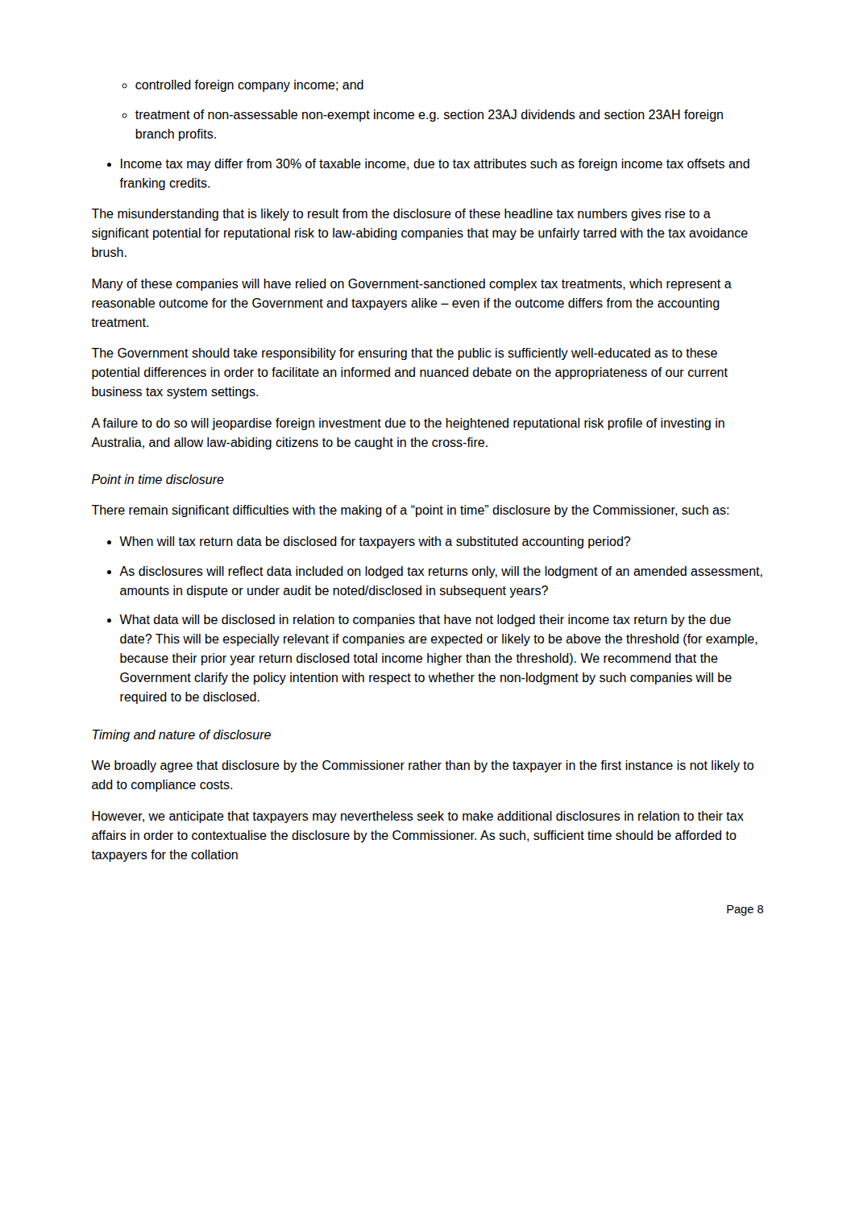controlled foreign company income; and
treatment of non-assessable non-exempt income e.g. section 23AJ dividends and section 23AH foreign branch profits.
Income tax may differ from 30% of taxable income, due to tax attributes such as foreign income tax offsets and franking credits.
The misunderstanding that is likely to result from the disclosure of these headline tax numbers gives rise to a significant potential for reputational risk to law-abiding companies that may be unfairly tarred with the tax avoidance brush.
Many of these companies will have relied on Government-sanctioned complex tax treatments, which represent a reasonable outcome for the Government and taxpayers alike – even if the outcome differs from the accounting treatment.
The Government should take responsibility for ensuring that the public is sufficiently well-educated as to these potential differences in order to facilitate an informed and nuanced debate on the appropriateness of our current business tax system settings.
A failure to do so will jeopardise foreign investment due to the heightened reputational risk profile of investing in Australia, and allow law-abiding citizens to be caught in the cross-fire.
Point in time disclosure
There remain significant difficulties with the making of a “point in time” disclosure by the Commissioner, such as:
When will tax return data be disclosed for taxpayers with a substituted accounting period?
As disclosures will reflect data included on lodged tax returns only, will the lodgment of an amended assessment, amounts in dispute or under audit be noted/disclosed in subsequent years?
What data will be disclosed in relation to companies that have not lodged their income tax return by the due date? This will be especially relevant if companies are expected or likely to be above the threshold (for example, because their prior year return disclosed total income higher than the threshold). We recommend that the Government clarify the policy intention with respect to whether the non-lodgment by such companies will be required to be disclosed.
Timing and nature of disclosure
We broadly agree that disclosure by the Commissioner rather than by the taxpayer in the first instance is not likely to add to compliance costs.
However, we anticipate that taxpayers may nevertheless seek to make additional disclosures in relation to their tax affairs in order to contextualise the disclosure by the Commissioner. As such, sufficient time should be afforded to taxpayers for the collation
Page 8